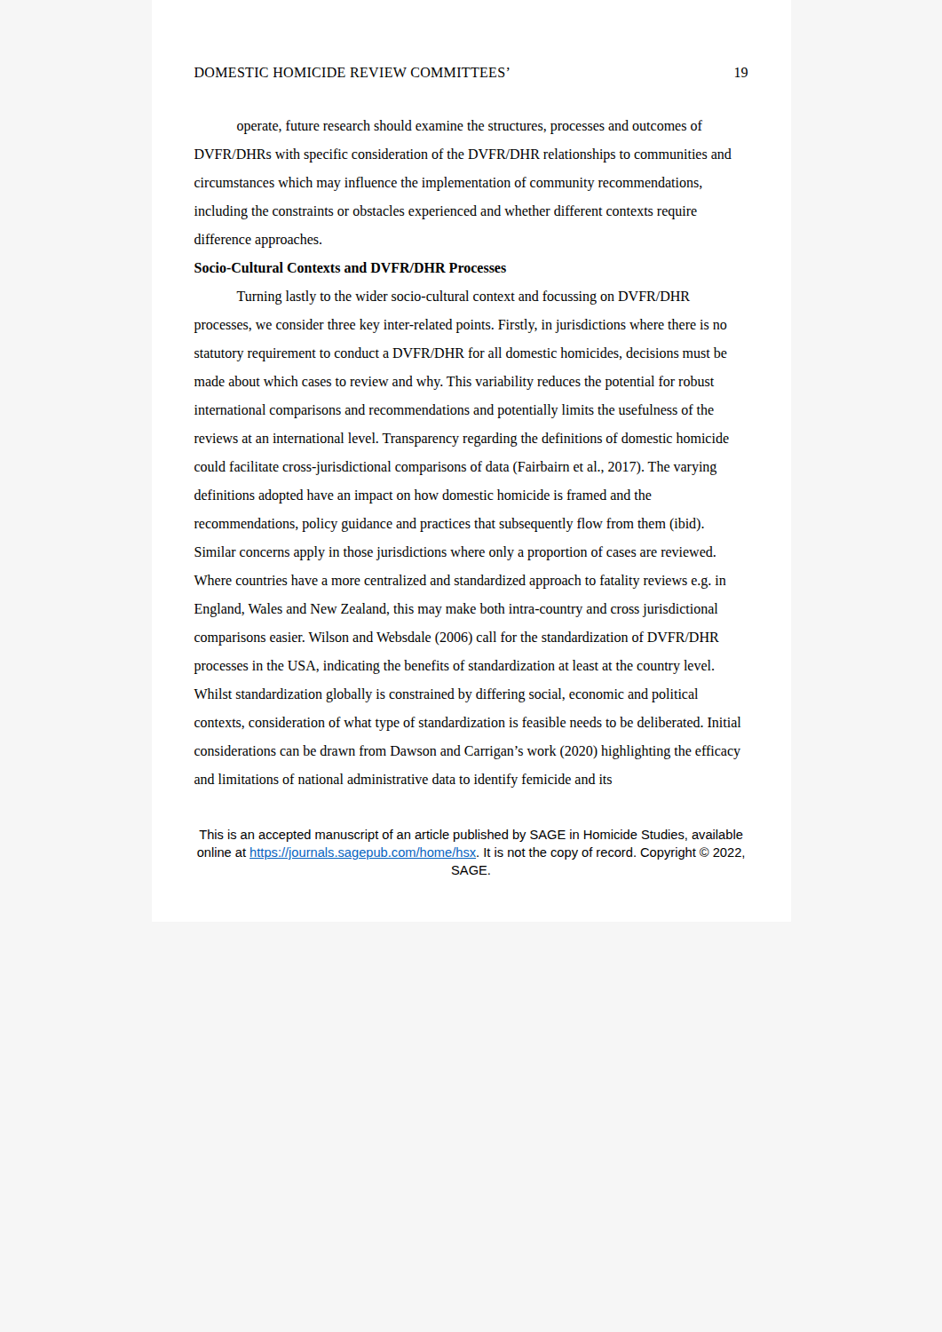Domestic Homicide Review Committees’ 19
operate, future research should examine the structures, processes and outcomes of DVFR/DHRs with specific consideration of the DVFR/DHR relationships to communities and circumstances which may influence the implementation of community recommendations, including the constraints or obstacles experienced and whether different contexts require difference approaches.
Socio-Cultural Contexts and DVFR/DHR Processes
Turning lastly to the wider socio-cultural context and focussing on DVFR/DHR processes, we consider three key inter-related points. Firstly, in jurisdictions where there is no statutory requirement to conduct a DVFR/DHR for all domestic homicides, decisions must be made about which cases to review and why. This variability reduces the potential for robust international comparisons and recommendations and potentially limits the usefulness of the reviews at an international level. Transparency regarding the definitions of domestic homicide could facilitate cross-jurisdictional comparisons of data (Fairbairn et al., 2017). The varying definitions adopted have an impact on how domestic homicide is framed and the recommendations, policy guidance and practices that subsequently flow from them (ibid). Similar concerns apply in those jurisdictions where only a proportion of cases are reviewed. Where countries have a more centralized and standardized approach to fatality reviews e.g. in England, Wales and New Zealand, this may make both intra-country and cross jurisdictional comparisons easier. Wilson and Websdale (2006) call for the standardization of DVFR/DHR processes in the USA, indicating the benefits of standardization at least at the country level. Whilst standardization globally is constrained by differing social, economic and political contexts, consideration of what type of standardization is feasible needs to be deliberated. Initial considerations can be drawn from Dawson and Carrigan’s work (2020) highlighting the efficacy and limitations of national administrative data to identify femicide and its
This is an accepted manuscript of an article published by SAGE in Homicide Studies, available online at https://journals.sagepub.com/home/hsx. It is not the copy of record. Copyright © 2022, SAGE.